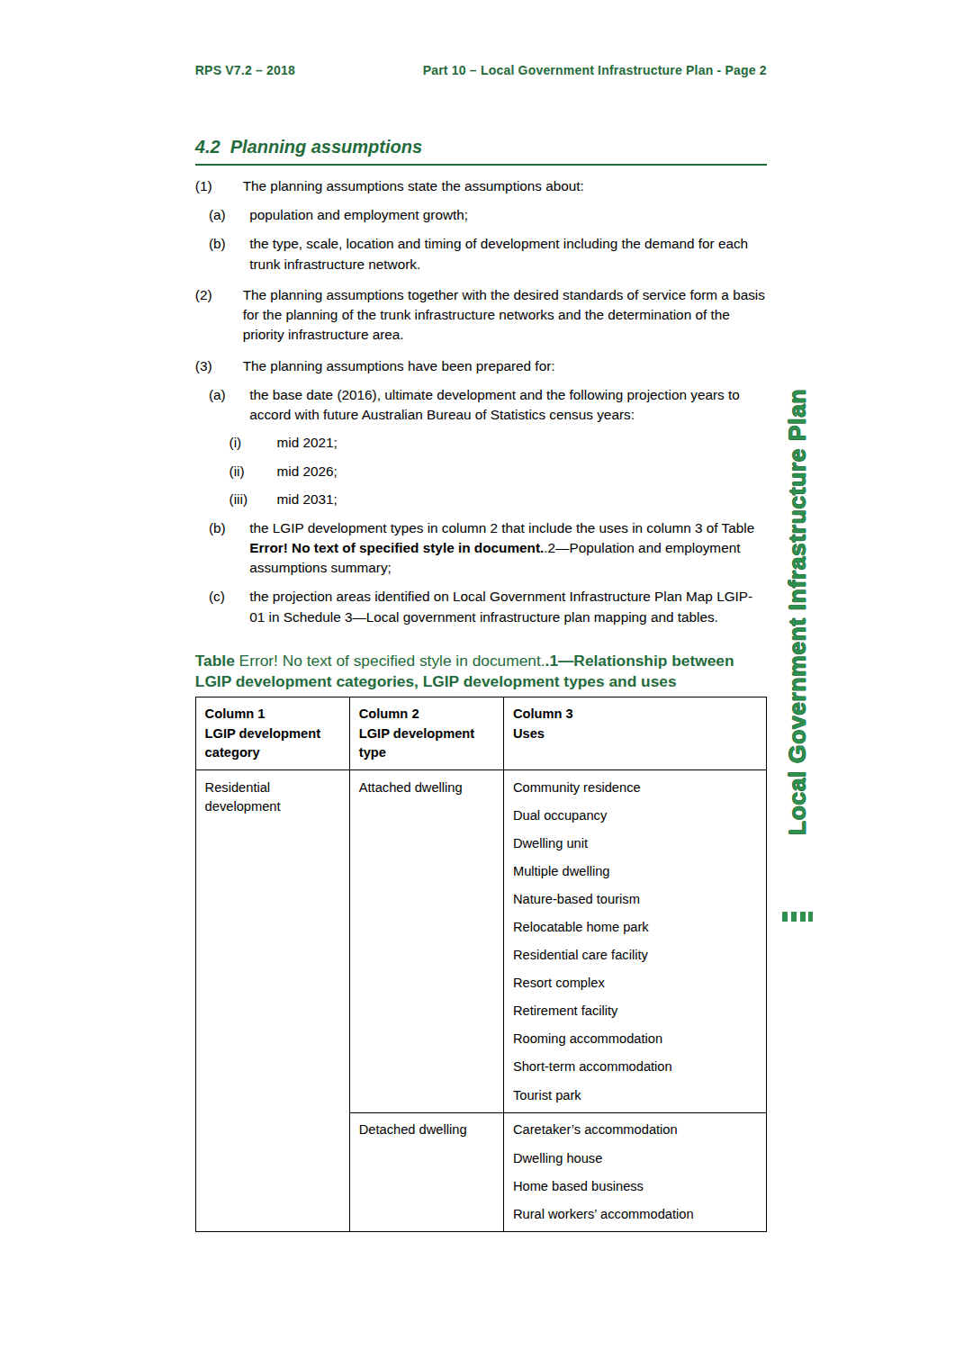RPS V7.2 – 2018
Part 10 – Local Government Infrastructure Plan - Page 2
4.2 Planning assumptions
(1)
The planning assumptions state the assumptions about:
(a)
population and employment growth;
(b)
the type, scale, location and timing of development including the demand for each trunk infrastructure network.
(2)
The planning assumptions together with the desired standards of service form a basis for the planning of the trunk infrastructure networks and the determination of the priority infrastructure area.
(3)
The planning assumptions have been prepared for:
(a)
the base date (2016), ultimate development and the following projection years to accord with future Australian Bureau of Statistics census years:
(i)
mid 2021;
(ii)
mid 2026;
(iii)
mid 2031;
(b)
the LGIP development types in column 2 that include the uses in column 3 of Table Error! No text of specified style in document..2—Population and employment assumptions summary;
(c)
the projection areas identified on Local Government Infrastructure Plan Map LGIP-01 in Schedule 3—Local government infrastructure plan mapping and tables.
Table Error! No text of specified style in document..1—Relationship between LGIP development categories, LGIP development types and uses
| Column 1 LGIP development category | Column 2 LGIP development type | Column 3 Uses |
| --- | --- | --- |
| Residential development | Attached dwelling | Community residence Dual occupancy Dwelling unit Multiple dwelling Nature-based tourism Relocatable home park Residential care facility Resort complex Retirement facility Rooming accommodation Short-term accommodation Tourist park |
| Detached dwelling | Caretaker’s accommodation Dwelling house Home based business Rural workers’ accommodation |
Local Government Infrastructure Plan